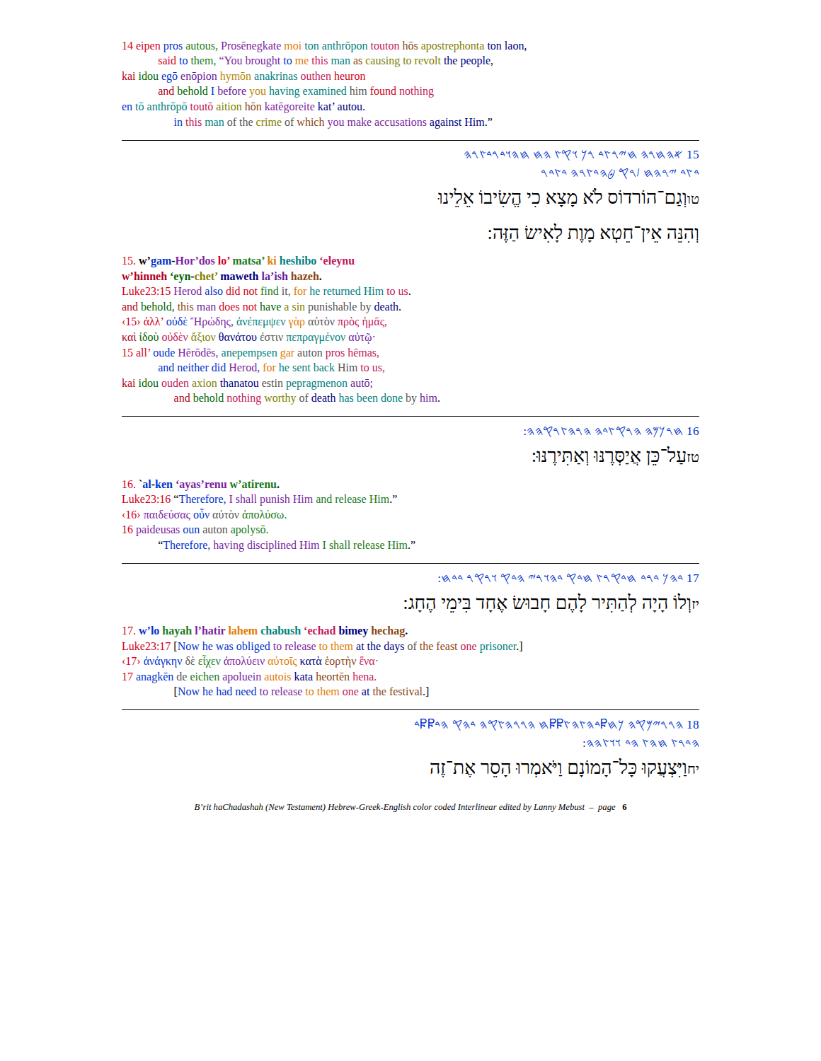14 eipen pros autous, Prosēnegkate moi ton anthrōpon touton hōs apostrephonta ton laon,
said to them, “You brought to me this man as causing to revolt the people,
kai idou egō enōpion hymōn anakrinas outhen heuron
and behold I before you having examined him found nothing
en tō anthrōpō toutō aition hōn katēgoreite kat’ autou.
in this man of the crime of which you make accusations against Him.”
15 𐤀𐤄𐤇𐤓𐤄 𐤇𐤉𐤓𐤑𐤃 𐤓𐤊 𐤅𐤒𐤑 𐤄𐤇 𐤇𐤄𐤅𐤃𐤓𐤃𐤑𐤓𐤄
𐤃𐤑𐤃 𐤉𐤓𐤄𐤇 𐤖𐤓𐤒 𐤈𐤄𐤃𐤑𐤓𐤄 𐤃𐤑𐤃𐤓
טווְגַם־הוֹרדוֹס לֹא מָצָא כִי הֱשִׂיבוֹ אֵלֵינוּ
וְהִנֵּה אֵין־חֵטְא מָוֶת לָאִישׂ הַזֶּה:
15. w’gam-Hor’dos lo’ matsa’ ki heshibo ‘eleynu
w’hinneh ‘eyn-chet’ maweth la’ish hazeh.
Luke23:15 Herod also did not find it, for he returned Him to us.
and behold, this man does not have a sin punishable by death.
‹15› ἀλλ’ οὐδὲ Ἤρώδης, ἀνέπεμψεν γὰρ αὐτὸν πρὸς ἡμᾶς,
καὶ ἰδοὺ οὐδὲν ἄξιον θανάτου ἐστιν πεπραγμένον αὐτῷ·
15 all’ oude Hērōdēs, anepempsen gar auton pros hēmas,
and neither did Herod, for he sent back Him to us,
kai idou ouden axion thanatou estin pepragmenon autō;
and behold nothing worthy of death has been done by him.
16 𐤇𐤓𐤊𐤌𐤄 𐤄𐤓𐤒𐤑𐤃𐤄 𐤄𐤓𐤄𐤑𐤓𐤒𐤄𐤄:
טזעַל־כֵּן אֲיַסְּרֶנּוּ וְאַתִּירֶנּוּ:
16. `al-ken ‘ayas’renu w’atirenu.
Luke23:16 “Therefore, I shall punish Him and release Him.”
‹16› παιδεύσας οὖν αὐτὸν ἀπολύσω.
16 paideusas oun auton apolysō.
“Therefore, having disciplined Him I shall release Him.”
17 𐤃𐤄𐤊 𐤃𐤓𐤃 𐤇𐤃𐤒𐤓𐤑 𐤇𐤃𐤒 𐤃𐤄𐤅𐤓𐤉 𐤄𐤃𐤒 𐤅𐤓𐤒𐤓 𐤃𐤃𐤇:
יזוְלוֹ הָיָה לְהַתִּיר לָהֶם חָבוּשׂ אֶחָד בִּימֵי הֶחָג:
17. w’lo hayah l’hatir lahem chabush ‘echad bimey hechag.
Luke23:17 [Now he was obliged to release to them at the days of the feast one prisoner.]
‹17› ἀνάγκην δὲ εἶχεν ἀπολύειν αὐτοῖς κατὰ ἑορτὴν ἕνα·
17 anagkēn de eichen apoluein autois kata heortēn hena.
[Now he had need to release to them one at the festival.]
18 𐤄𐤓𐤓𐤉𐤌𐤒𐤄 𐤊𐤇Ⴜ𐤃𐤄𐤑𐤄𐤑ႼႼ𐤇 𐤄𐤓𐤓𐤄𐤑𐤒𐤄 𐤃𐤄𐤒 𐤄𐤃ႼႼ𐤃
𐤄𐤃𐤓𐤑 𐤇𐤄𐤑 𐤄𐤃 𐤅𐤅𐤑𐤄𐤄:
יחוַיִּצְעֲקוּ כָּל־הָמוֹנָם וַיֹּאמְרוּ הָסֵר אֶת־זֶה
B’rit haChadashah (New Testament) Hebrew-Greek-English color coded Interlinear edited by Lanny Mebust – page 6